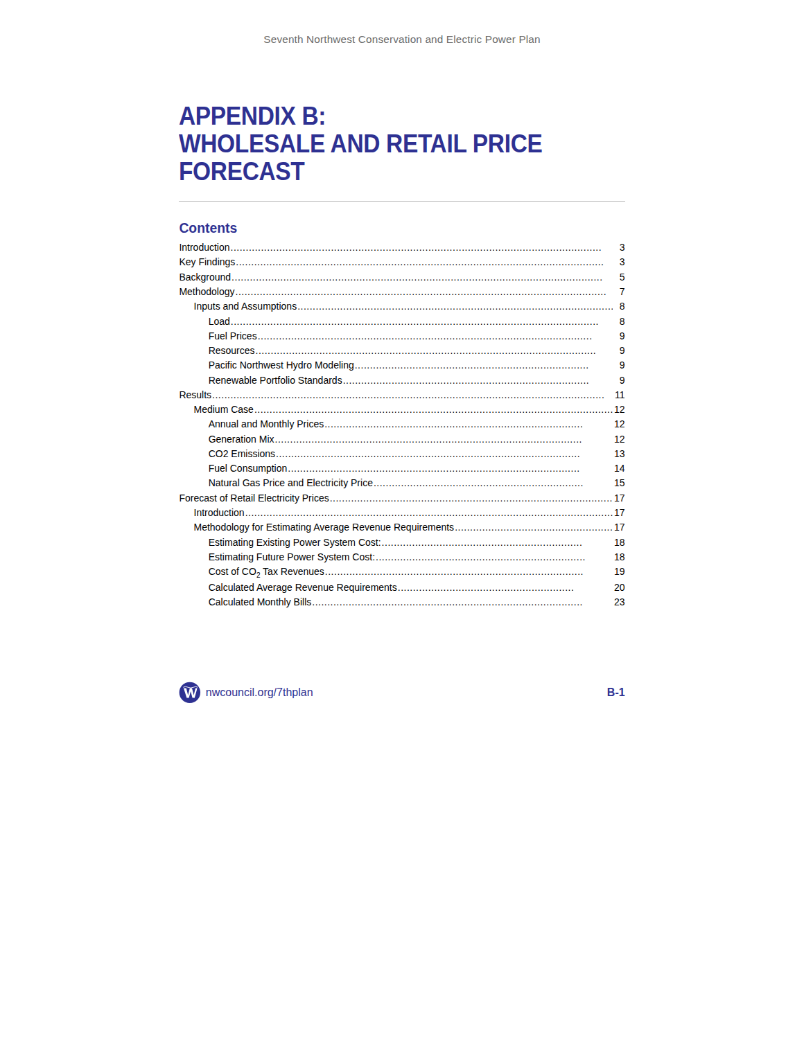Seventh Northwest Conservation and Electric Power Plan
APPENDIX B:
WHOLESALE AND RETAIL PRICE
FORECAST
Contents
Introduction .......................................................................................................................... 3
Key Findings ......................................................................................................................... 3
Background .......................................................................................................................... 5
Methodology .......................................................................................................................... 7
Inputs and Assumptions ............................................................................................................. 8
Load ......................................................................................................................... 8
Fuel Prices .............................................................................................................. 9
Resources ................................................................................................................ 9
Pacific Northwest Hydro Modeling ............................................................................. 9
Renewable Portfolio Standards ................................................................................. 9
Results ................................................................................................................................. 11
Medium Case ......................................................................................................................... 12
Annual and Monthly Prices ..................................................................................... 12
Generation Mix ..................................................................................................... 12
CO2 Emissions .................................................................................................... 13
Fuel Consumption ................................................................................................ 14
Natural Gas Price and Electricity Price ..................................................................... 15
Forecast of Retail Electricity Prices ................................................................................................. 17
Introduction ........................................................................................................................... 17
Methodology for Estimating Average Revenue Requirements ..................................................... 17
Estimating Existing Power System Cost: .................................................................. 18
Estimating Future Power System Cost: ..................................................................... 18
Cost of CO2 Tax Revenues ..................................................................................... 19
Calculated Average Revenue Requirements .......................................................... 20
Calculated Monthly Bills ......................................................................................... 23
nwcouncil.org/7thplan
B-1